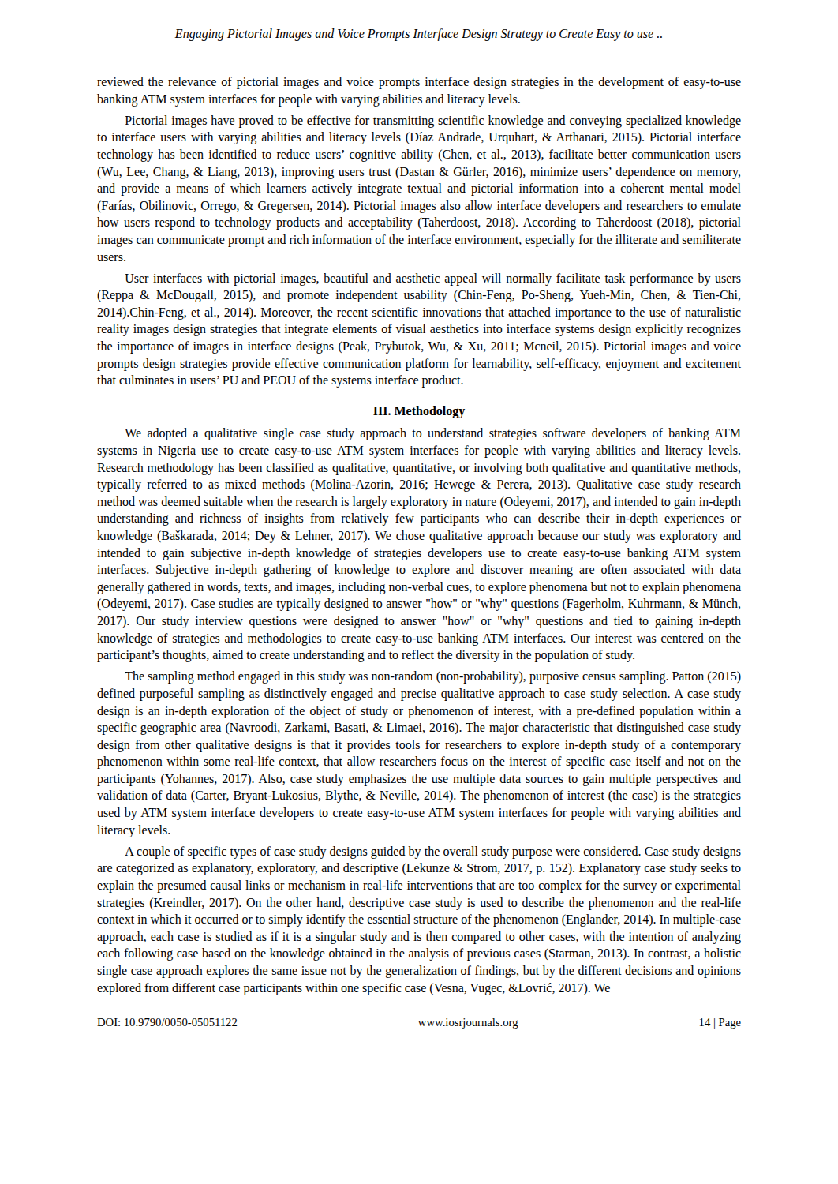Engaging Pictorial Images and Voice Prompts Interface Design Strategy to Create Easy to use ..
reviewed the relevance of pictorial images and voice prompts interface design strategies in the development of easy-to-use banking ATM system interfaces for people with varying abilities and literacy levels.
Pictorial images have proved to be effective for transmitting scientific knowledge and conveying specialized knowledge to interface users with varying abilities and literacy levels (Díaz Andrade, Urquhart, & Arthanari, 2015). Pictorial interface technology has been identified to reduce users’ cognitive ability (Chen, et al., 2013), facilitate better communication users (Wu, Lee, Chang, & Liang, 2013), improving users trust (Dastan & Gürler, 2016), minimize users’ dependence on memory, and provide a means of which learners actively integrate textual and pictorial information into a coherent mental model (Farías, Obilinovic, Orrego, & Gregersen, 2014). Pictorial images also allow interface developers and researchers to emulate how users respond to technology products and acceptability (Taherdoost, 2018). According to Taherdoost (2018), pictorial images can communicate prompt and rich information of the interface environment, especially for the illiterate and semiliterate users.
User interfaces with pictorial images, beautiful and aesthetic appeal will normally facilitate task performance by users (Reppa & McDougall, 2015), and promote independent usability (Chin-Feng, Po-Sheng, Yueh-Min, Chen, & Tien-Chi, 2014).Chin-Feng, et al., 2014). Moreover, the recent scientific innovations that attached importance to the use of naturalistic reality images design strategies that integrate elements of visual aesthetics into interface systems design explicitly recognizes the importance of images in interface designs (Peak, Prybutok, Wu, & Xu, 2011; Mcneil, 2015). Pictorial images and voice prompts design strategies provide effective communication platform for learnability, self-efficacy, enjoyment and excitement that culminates in users’ PU and PEOU of the systems interface product.
III. Methodology
We adopted a qualitative single case study approach to understand strategies software developers of banking ATM systems in Nigeria use to create easy-to-use ATM system interfaces for people with varying abilities and literacy levels. Research methodology has been classified as qualitative, quantitative, or involving both qualitative and quantitative methods, typically referred to as mixed methods (Molina-Azorin, 2016; Hewege & Perera, 2013). Qualitative case study research method was deemed suitable when the research is largely exploratory in nature (Odeyemi, 2017), and intended to gain in-depth understanding and richness of insights from relatively few participants who can describe their in-depth experiences or knowledge (Baškarada, 2014; Dey & Lehner, 2017). We chose qualitative approach because our study was exploratory and intended to gain subjective in-depth knowledge of strategies developers use to create easy-to-use banking ATM system interfaces. Subjective in-depth gathering of knowledge to explore and discover meaning are often associated with data generally gathered in words, texts, and images, including non-verbal cues, to explore phenomena but not to explain phenomena (Odeyemi, 2017). Case studies are typically designed to answer "how" or "why" questions (Fagerholm, Kuhrmann, & Münch, 2017). Our study interview questions were designed to answer "how" or "why" questions and tied to gaining in-depth knowledge of strategies and methodologies to create easy-to-use banking ATM interfaces. Our interest was centered on the participant’s thoughts, aimed to create understanding and to reflect the diversity in the population of study.
The sampling method engaged in this study was non-random (non-probability), purposive census sampling. Patton (2015) defined purposeful sampling as distinctively engaged and precise qualitative approach to case study selection. A case study design is an in-depth exploration of the object of study or phenomenon of interest, with a pre-defined population within a specific geographic area (Navroodi, Zarkami, Basati, & Limaei, 2016). The major characteristic that distinguished case study design from other qualitative designs is that it provides tools for researchers to explore in-depth study of a contemporary phenomenon within some real-life context, that allow researchers focus on the interest of specific case itself and not on the participants (Yohannes, 2017). Also, case study emphasizes the use multiple data sources to gain multiple perspectives and validation of data (Carter, Bryant-Lukosius, Blythe, & Neville, 2014). The phenomenon of interest (the case) is the strategies used by ATM system interface developers to create easy-to-use ATM system interfaces for people with varying abilities and literacy levels.
A couple of specific types of case study designs guided by the overall study purpose were considered. Case study designs are categorized as explanatory, exploratory, and descriptive (Lekunze & Strom, 2017, p. 152). Explanatory case study seeks to explain the presumed causal links or mechanism in real-life interventions that are too complex for the survey or experimental strategies (Kreindler, 2017). On the other hand, descriptive case study is used to describe the phenomenon and the real-life context in which it occurred or to simply identify the essential structure of the phenomenon (Englander, 2014). In multiple-case approach, each case is studied as if it is a singular study and is then compared to other cases, with the intention of analyzing each following case based on the knowledge obtained in the analysis of previous cases (Starman, 2013). In contrast, a holistic single case approach explores the same issue not by the generalization of findings, but by the different decisions and opinions explored from different case participants within one specific case (Vesna, Vugec, &Lovrić, 2017). We
DOI: 10.9790/0050-05051122
www.iosrjournals.org
14 | Page